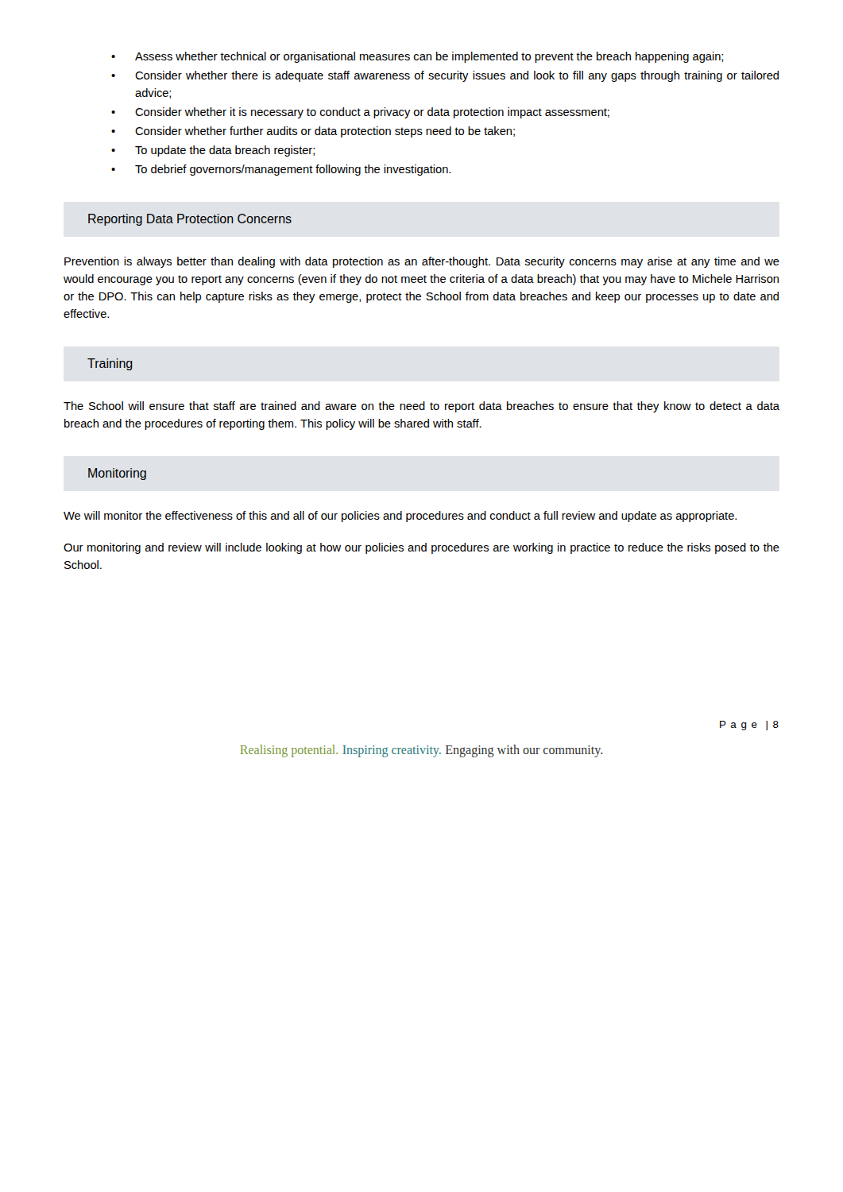Assess whether technical or organisational measures can be implemented to prevent the breach happening again;
Consider whether there is adequate staff awareness of security issues and look to fill any gaps through training or tailored advice;
Consider whether it is necessary to conduct a privacy or data protection impact assessment;
Consider whether further audits or data protection steps need to be taken;
To update the data breach register;
To debrief governors/management following the investigation.
Reporting Data Protection Concerns
Prevention is always better than dealing with data protection as an after-thought. Data security concerns may arise at any time and we would encourage you to report any concerns (even if they do not meet the criteria of a data breach) that you may have to Michele Harrison or the DPO. This can help capture risks as they emerge, protect the School from data breaches and keep our processes up to date and effective.
Training
The School will ensure that staff are trained and aware on the need to report data breaches to ensure that they know to detect a data breach and the procedures of reporting them. This policy will be shared with staff.
Monitoring
We will monitor the effectiveness of this and all of our policies and procedures and conduct a full review and update as appropriate.
Our monitoring and review will include looking at how our policies and procedures are working in practice to reduce the risks posed to the School.
P a g e | 8
Realising potential. Inspiring creativity. Engaging with our community.